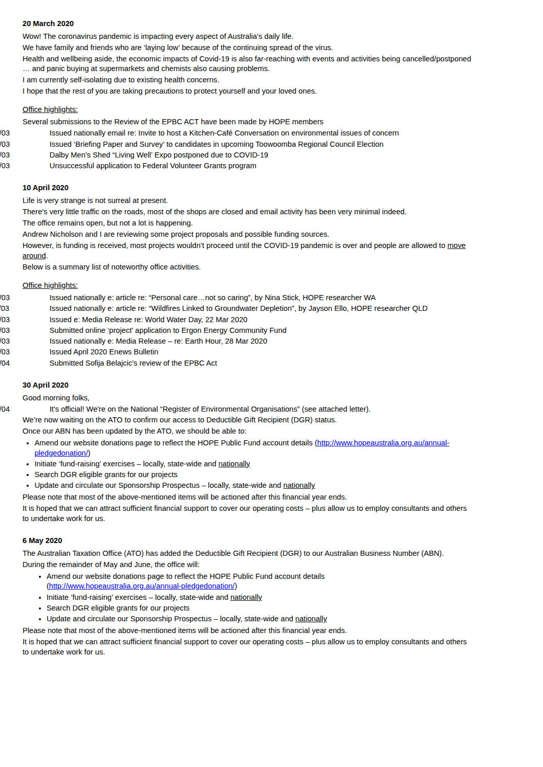20 March 2020
Wow! The coronavirus pandemic is impacting every aspect of Australia’s daily life.
We have family and friends who are ‘laying low’ because of the continuing spread of the virus.
Health and wellbeing aside, the economic impacts of Covid-19 is also far-reaching with events and activities being cancelled/postponed … and panic buying at supermarkets and chemists also causing problems.
I am currently self-isolating due to existing health concerns.
I hope that the rest of you are taking precautions to protect yourself and your loved ones.
Office highlights:
Several submissions to the Review of the EPBC ACT have been made by HOPE members
09/03 Issued nationally email re: Invite to host a Kitchen-Café Conversation on environmental issues of concern
10/03 Issued ‘Briefing Paper and Survey’ to candidates in upcoming Toowoomba Regional Council Election
16/03 Dalby Men’s Shed “Living Well’ Expo postponed due to COVID-19
19/03 Unsuccessful application to Federal Volunteer Grants program
10 April 2020
Life is very strange is not surreal at present.
There’s very little traffic on the roads, most of the shops are closed and email activity has been very minimal indeed.
The office remains open, but not a lot is happening.
Andrew Nicholson and I are reviewing some project proposals and possible funding sources.
However, is funding is received, most projects wouldn’t proceed until the COVID-19 pandemic is over and people are allowed to move around.
Below is a summary list of noteworthy office activities.
Office highlights:
20/03 Issued nationally e: article re: “Personal care…not so caring”, by Nina Stick, HOPE researcher WA
11/03 Issued nationally e: article re: “Wildfires Linked to Groundwater Depletion”, by Jayson Ello, HOPE researcher QLD
17/03 Issued e: Media Release re: World Water Day, 22 Mar 2020
24/03 Submitted online ‘project’ application to Ergon Energy Community Fund
25/03 Issued nationally e: Media Release – re: Earth Hour, 28 Mar 2020
27/03 Issued April 2020 Enews Bulletin
02/04 Submitted Sofija Belajcic’s review of the EPBC Act
30 April 2020
Good morning folks,
21/04 It's official! We're on the National “Register of Environmental Organisations” (see attached letter).
We’re now waiting on the ATO to confirm our access to Deductible Gift Recipient (DGR) status.
Once our ABN has been updated by the ATO, we should be able to:
Amend our website donations page to reflect the HOPE Public Fund account details (http://www.hopeaustralia.org.au/annual-pledgedonation/)
Initiate ‘fund-raising’ exercises – locally, state-wide and nationally
Search DGR eligible grants for our projects
Update and circulate our Sponsorship Prospectus – locally, state-wide and nationally
Please note that most of the above-mentioned items will be actioned after this financial year ends.
It is hoped that we can attract sufficient financial support to cover our operating costs – plus allow us to employ consultants and others to undertake work for us.
6 May 2020
The Australian Taxation Office (ATO) has added the Deductible Gift Recipient (DGR) to our Australian Business Number (ABN).
During the remainder of May and June, the office will:
Amend our website donations page to reflect the HOPE Public Fund account details
(http://www.hopeaustralia.org.au/annual-pledgedonation/)
Initiate ‘fund-raising’ exercises – locally, state-wide and nationally
Search DGR eligible grants for our projects
Update and circulate our Sponsorship Prospectus – locally, state-wide and nationally
Please note that most of the above-mentioned items will be actioned after this financial year ends.
It is hoped that we can attract sufficient financial support to cover our operating costs – plus allow us to employ consultants and others to undertake work for us.